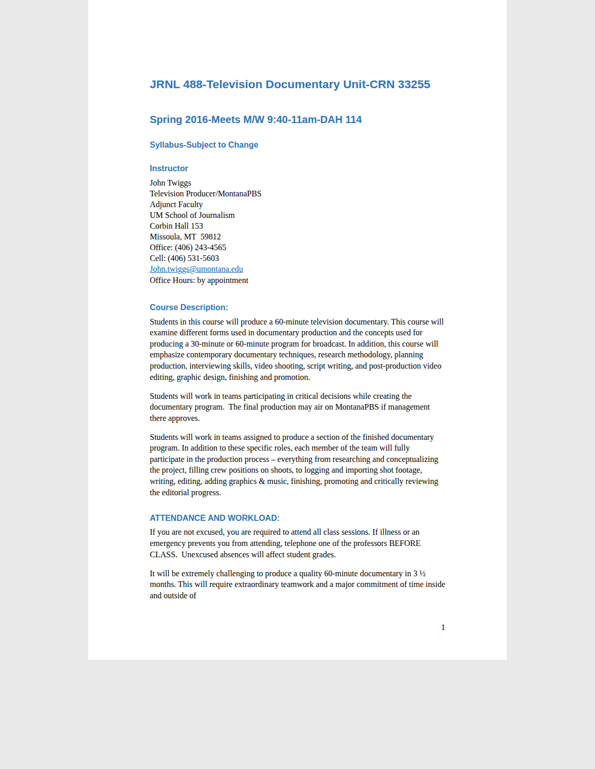JRNL 488-Television Documentary Unit-CRN 33255
Spring 2016-Meets M/W 9:40-11am-DAH 114
Syllabus-Subject to Change
Instructor
John Twiggs
Television Producer/MontanaPBS
Adjunct Faculty
UM School of Journalism
Corbin Hall 153
Missoula, MT 59812
Office: (406) 243-4565
Cell: (406) 531-5603
John.twiggs@umontana.edu
Office Hours: by appointment
Course Description:
Students in this course will produce a 60-minute television documentary. This course will examine different forms used in documentary production and the concepts used for producing a 30-minute or 60-minute program for broadcast. In addition, this course will emphasize contemporary documentary techniques, research methodology, planning production, interviewing skills, video shooting, script writing, and post-production video editing, graphic design, finishing and promotion.
Students will work in teams participating in critical decisions while creating the documentary program. The final production may air on MontanaPBS if management there approves.
Students will work in teams assigned to produce a section of the finished documentary program. In addition to these specific roles, each member of the team will fully participate in the production process – everything from researching and conceptualizing the project, filling crew positions on shoots, to logging and importing shot footage, writing, editing, adding graphics & music, finishing, promoting and critically reviewing the editorial progress.
ATTENDANCE AND WORKLOAD:
If you are not excused, you are required to attend all class sessions. If illness or an emergency prevents you from attending, telephone one of the professors BEFORE CLASS. Unexcused absences will affect student grades.
It will be extremely challenging to produce a quality 60-minute documentary in 3 ½ months. This will require extraordinary teamwork and a major commitment of time inside and outside of
1